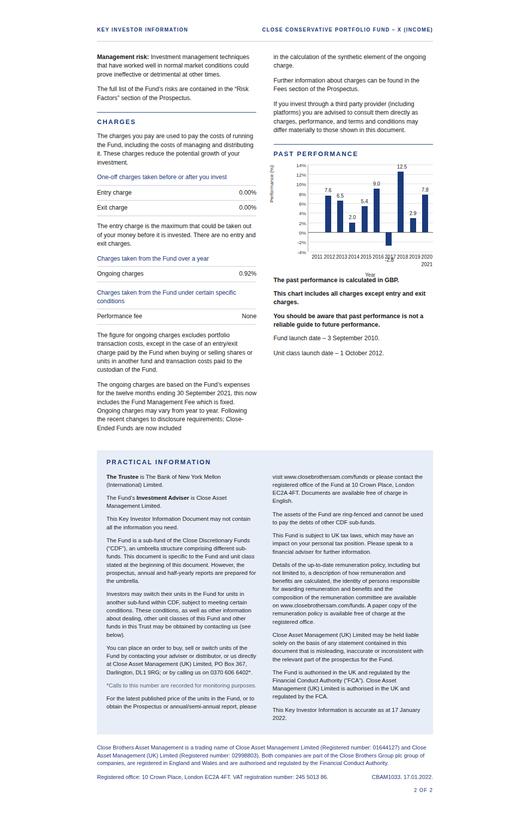KEY INVESTOR INFORMATION
CLOSE CONSERVATIVE PORTFOLIO FUND – X (INCOME)
Management risk: Investment management techniques that have worked well in normal market conditions could prove ineffective or detrimental at other times.
The full list of the Fund’s risks are contained in the “Risk Factors” section of the Prospectus.
Charges
The charges you pay are used to pay the costs of running the Fund, including the costs of managing and distributing it. These charges reduce the potential growth of your investment.
One-off charges taken before or after you invest
| Entry charge | 0.00% |
| Exit charge | 0.00% |
The entry charge is the maximum that could be taken out of your money before it is invested. There are no entry and exit charges.
Charges taken from the Fund over a year
| Ongoing charges | 0.92% |
Charges taken from the Fund under certain specific conditions
| Performance fee | None |
The figure for ongoing charges excludes portfolio transaction costs, except in the case of an entry/exit charge paid by the Fund when buying or selling shares or units in another fund and transaction costs paid to the custodian of the Fund.
The ongoing charges are based on the Fund’s expenses for the twelve months ending 30 September 2021, this now includes the Fund Management Fee which is fixed. Ongoing charges may vary from year to year. Following the recent changes to disclosure requirements; Close-Ended Funds are now included
in the calculation of the synthetic element of the ongoing charge.
Further information about charges can be found in the Fees section of the Prospectus.
If you invest through a third party provider (including platforms) you are advised to consult them directly as charges, performance, and terms and conditions may differ materially to those shown in this document.
Past Performance
Performance (%)
14%
12%
10%
8%
6%
4%
2%
0%
-2%
-4%
7.6
6.5
2.0
5.4
9.0
-2.8
12.5
2.9
7.8
2011
2012
2013
2014
2015
2016
2017
2018
2019
2020
2021
Year
The past performance is calculated in GBP.
This chart includes all charges except entry and exit charges.
You should be aware that past performance is not a reliable guide to future performance.
Fund launch date – 3 September 2010.
Unit class launch date – 1 October 2012.
Practical Information
The Trustee is The Bank of New York Mellon (International) Limited.
The Fund’s Investment Adviser is Close Asset Management Limited.
This Key Investor Information Document may not contain all the information you need.
The Fund is a sub-fund of the Close Discretionary Funds (“CDF”), an umbrella structure comprising different sub-funds. This document is specific to the Fund and unit class stated at the beginning of this document. However, the prospectus, annual and half-yearly reports are prepared for the umbrella.
Investors may switch their units in the Fund for units in another sub-fund within CDF, subject to meeting certain conditions. These conditions, as well as other information about dealing, other unit classes of this Fund and other funds in this Trust may be obtained by contacting us (see below).
You can place an order to buy, sell or switch units of the Fund by contacting your adviser or distributor, or us directly at Close Asset Management (UK) Limited, PO Box 367, Darlington, DL1 9RG; or by calling us on 0370 606 6402*.
*Calls to this number are recorded for monitoring purposes.
For the latest published price of the units in the Fund, or to obtain the Prospectus or annual/semi-annual report, please
visit www.closebrothersam.com/funds or please contact the registered office of the Fund at 10 Crown Place, London EC2A 4FT. Documents are available free of charge in English.
The assets of the Fund are ring-fenced and cannot be used to pay the debts of other CDF sub-funds.
This Fund is subject to UK tax laws, which may have an impact on your personal tax position. Please speak to a financial adviser for further information.
Details of the up-to-date remuneration policy, including but not limited to, a description of how remuneration and benefits are calculated, the identity of persons responsible for awarding remuneration and benefits and the composition of the remuneration committee are available on www.closebrothersam.com/funds. A paper copy of the remuneration policy is available free of charge at the registered office.
Close Asset Management (UK) Limited may be held liable solely on the basis of any statement contained in this document that is misleading, inaccurate or inconsistent with the relevant part of the prospectus for the Fund.
The Fund is authorised in the UK and regulated by the Financial Conduct Authority (“FCA”). Close Asset Management (UK) Limited is authorised in the UK and regulated by the FCA.
This Key Investor Information is accurate as at 17 January 2022.
Close Brothers Asset Management is a trading name of Close Asset Management Limited (Registered number: 01644127) and Close Asset Management (UK) Limited (Registered number: 02998803). Both companies are part of the Close Brothers Group plc group of companies, are registered in England and Wales and are authorised and regulated by the Financial Conduct Authority.
Registered office: 10 Crown Place, London EC2A 4FT. VAT registration number: 245 5013 86. CBAM1033. 17.01.2022.
2 OF 2